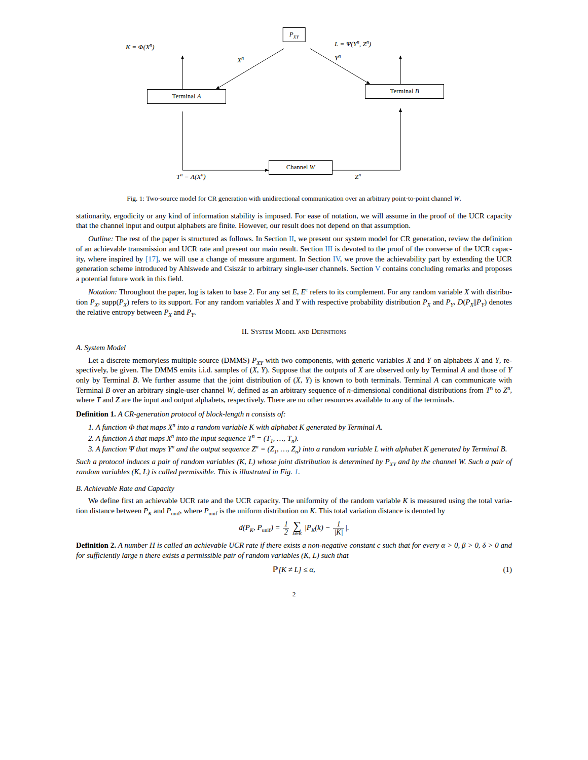PXY
Terminal A
Terminal B
Channel W
K = Φ(Xn)
L = Ψ(Yn, Zn)
Xn
Yn
Tn = Λ(Xn)
Zn
Fig. 1: Two-source model for CR generation with unidirectional communication over an arbitrary point-to-point channel W.
stationarity, ergodicity or any kind of information stability is imposed. For ease of notation, we will assume in the proof of the UCR capacity that the channel input and output alphabets are finite. However, our result does not depend on that assumption.
Outline: The rest of the paper is structured as follows. In Section II, we present our system model for CR generation, review the definition of an achievable transmission and UCR rate and present our main result. Section III is devoted to the proof of the converse of the UCR capacity, where inspired by [17], we will use a change of measure argument. In Section IV, we prove the achievability part by extending the UCR generation scheme introduced by Ahlswede and Csiszár to arbitrary single-user channels. Section V contains concluding remarks and proposes a potential future work in this field.
Notation: Throughout the paper, log is taken to base 2. For any set E, Ec refers to its complement. For any random variable X with distribution PX, supp(PX) refers to its support. For any random variables X and Y with respective probability distribution PX and PY, D(PX||PY) denotes the relative entropy between PX and PY.
II. System Model and Definitions
A. System Model
Let a discrete memoryless multiple source (DMMS) PXY with two components, with generic variables X and Y on alphabets X and Y, respectively, be given. The DMMS emits i.i.d. samples of (X, Y). Suppose that the outputs of X are observed only by Terminal A and those of Y only by Terminal B. We further assume that the joint distribution of (X, Y) is known to both terminals. Terminal A can communicate with Terminal B over an arbitrary single-user channel W, defined as an arbitrary sequence of n-dimensional conditional distributions from Tn to Zn, where T and Z are the input and output alphabets, respectively. There are no other resources available to any of the terminals.
Definition 1. A CR-generation protocol of block-length n consists of:
A function Φ that maps Xn into a random variable K with alphabet K generated by Terminal A.
A function Λ that maps Xn into the input sequence Tn = (T1, …, Tn).
A function Ψ that maps Yn and the output sequence Zn = (Z1, …, Zn) into a random variable L with alphabet K generated by Terminal B.
Such a protocol induces a pair of random variables (K, L) whose joint distribution is determined by PXY and by the channel W. Such a pair of random variables (K, L) is called permissible. This is illustrated in Fig. 1.
B. Achievable Rate and Capacity
We define first an achievable UCR rate and the UCR capacity. The uniformity of the random variable K is measured using the total variation distance between PK and Punif, where Punif is the uniform distribution on K. This total variation distance is denoted by
d(PK, Punif) = 12 ∑k∈K |PK(k) − 1|K||.
Definition 2. A number H is called an achievable UCR rate if there exists a non-negative constant c such that for every α > 0, β > 0, δ > 0 and for sufficiently large n there exists a permissible pair of random variables (K, L) such that
ℙ[K ≠ L] ≤ α, (1)
2